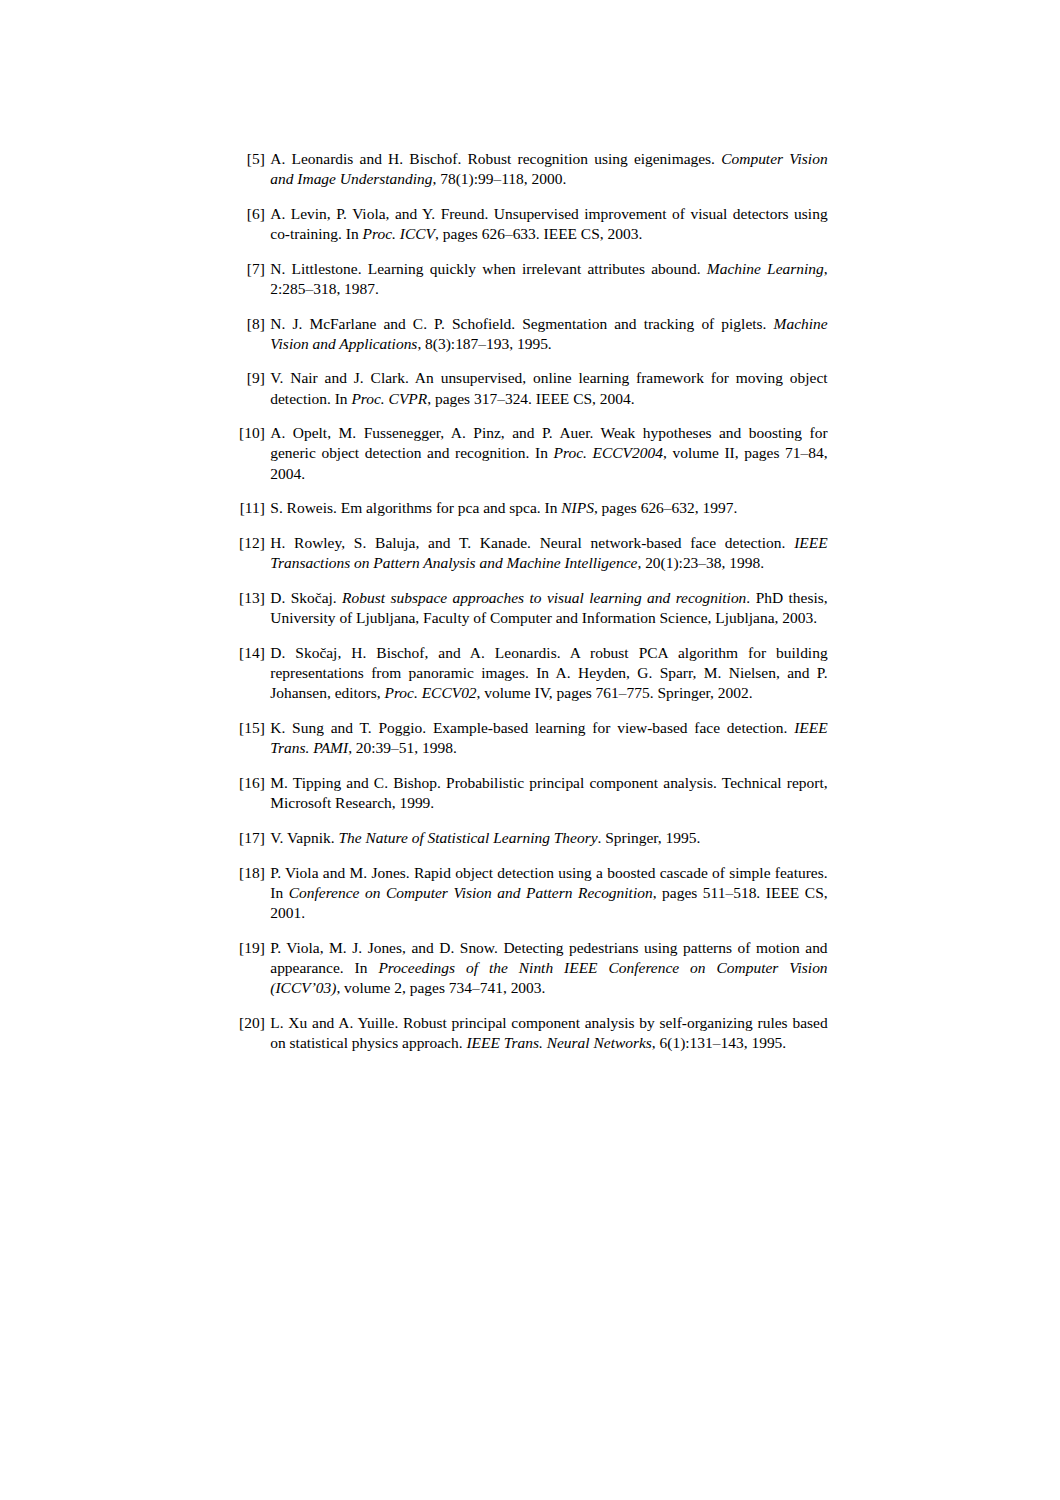[5] A. Leonardis and H. Bischof. Robust recognition using eigenimages. Computer Vision and Image Understanding, 78(1):99–118, 2000.
[6] A. Levin, P. Viola, and Y. Freund. Unsupervised improvement of visual detectors using co-training. In Proc. ICCV, pages 626–633. IEEE CS, 2003.
[7] N. Littlestone. Learning quickly when irrelevant attributes abound. Machine Learning, 2:285–318, 1987.
[8] N. J. McFarlane and C. P. Schofield. Segmentation and tracking of piglets. Machine Vision and Applications, 8(3):187–193, 1995.
[9] V. Nair and J. Clark. An unsupervised, online learning framework for moving object detection. In Proc. CVPR, pages 317–324. IEEE CS, 2004.
[10] A. Opelt, M. Fussenegger, A. Pinz, and P. Auer. Weak hypotheses and boosting for generic object detection and recognition. In Proc. ECCV2004, volume II, pages 71–84, 2004.
[11] S. Roweis. Em algorithms for pca and spca. In NIPS, pages 626–632, 1997.
[12] H. Rowley, S. Baluja, and T. Kanade. Neural network-based face detection. IEEE Transactions on Pattern Analysis and Machine Intelligence, 20(1):23–38, 1998.
[13] D. Skočaj. Robust subspace approaches to visual learning and recognition. PhD thesis, University of Ljubljana, Faculty of Computer and Information Science, Ljubljana, 2003.
[14] D. Skočaj, H. Bischof, and A. Leonardis. A robust PCA algorithm for building representations from panoramic images. In A. Heyden, G. Sparr, M. Nielsen, and P. Johansen, editors, Proc. ECCV02, volume IV, pages 761–775. Springer, 2002.
[15] K. Sung and T. Poggio. Example-based learning for view-based face detection. IEEE Trans. PAMI, 20:39–51, 1998.
[16] M. Tipping and C. Bishop. Probabilistic principal component analysis. Technical report, Microsoft Research, 1999.
[17] V. Vapnik. The Nature of Statistical Learning Theory. Springer, 1995.
[18] P. Viola and M. Jones. Rapid object detection using a boosted cascade of simple features. In Conference on Computer Vision and Pattern Recognition, pages 511–518. IEEE CS, 2001.
[19] P. Viola, M. J. Jones, and D. Snow. Detecting pedestrians using patterns of motion and appearance. In Proceedings of the Ninth IEEE Conference on Computer Vision (ICCV’03), volume 2, pages 734–741, 2003.
[20] L. Xu and A. Yuille. Robust principal component analysis by self-organizing rules based on statistical physics approach. IEEE Trans. Neural Networks, 6(1):131–143, 1995.